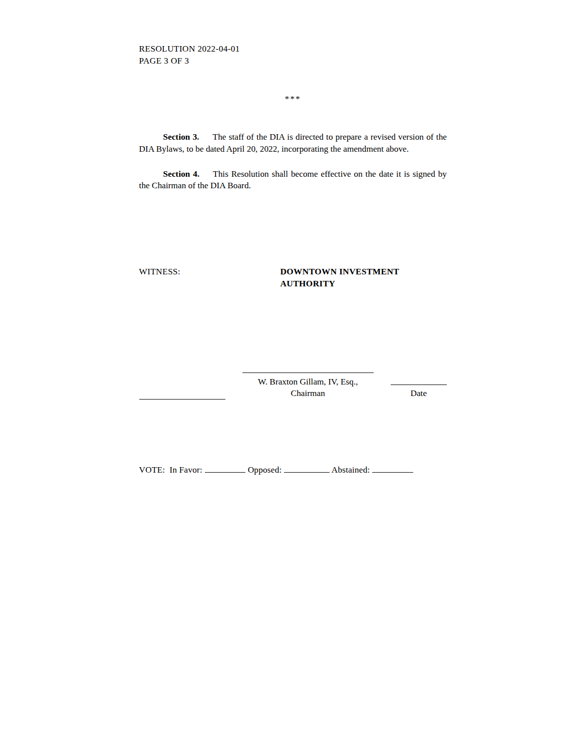RESOLUTION 2022-04-01
PAGE 3 OF 3
***
Section 3. The staff of the DIA is directed to prepare a revised version of the DIA Bylaws, to be dated April 20, 2022, incorporating the amendment above.
Section 4. This Resolution shall become effective on the date it is signed by the Chairman of the DIA Board.
WITNESS:
DOWNTOWN INVESTMENT AUTHORITY
W. Braxton Gillam, IV, Esq., Chairman
Date
VOTE: In Favor: Opposed: Abstained: